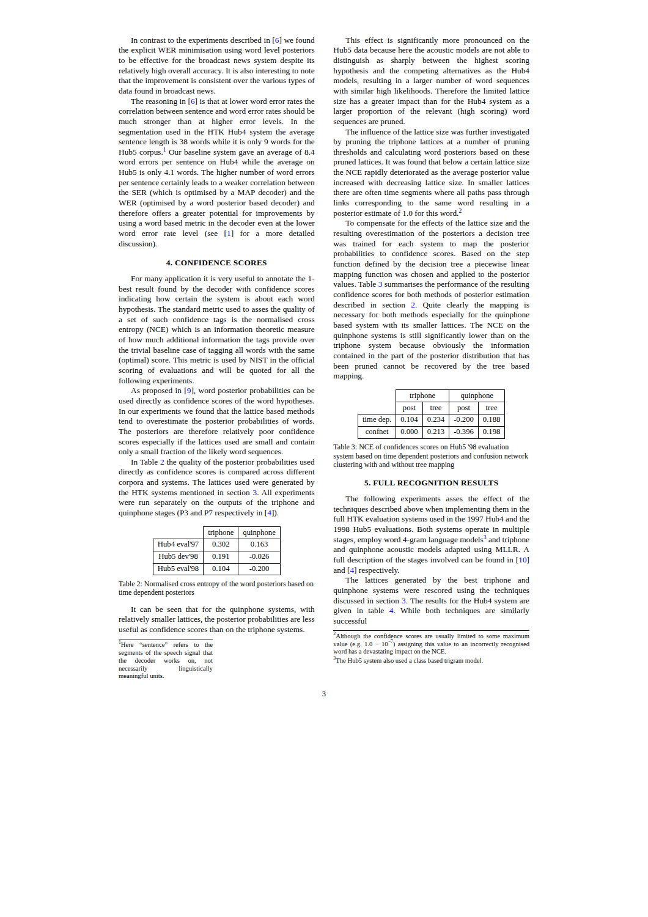In contrast to the experiments described in [6] we found the explicit WER minimisation using word level posteriors to be effective for the broadcast news system despite its relatively high overall accuracy. It is also interesting to note that the improvement is consistent over the various types of data found in broadcast news.
The reasoning in [6] is that at lower word error rates the correlation between sentence and word error rates should be much stronger than at higher error levels. In the segmentation used in the HTK Hub4 system the average sentence length is 38 words while it is only 9 words for the Hub5 corpus.1 Our baseline system gave an average of 8.4 word errors per sentence on Hub4 while the average on Hub5 is only 4.1 words. The higher number of word errors per sentence certainly leads to a weaker correlation between the SER (which is optimised by a MAP decoder) and the WER (optimised by a word posterior based decoder) and therefore offers a greater potential for improvements by using a word based metric in the decoder even at the lower word error rate level (see [1] for a more detailed discussion).
4. Confidence Scores
For many application it is very useful to annotate the 1-best result found by the decoder with confidence scores indicating how certain the system is about each word hypothesis. The standard metric used to asses the quality of a set of such confidence tags is the normalised cross entropy (NCE) which is an information theoretic measure of how much additional information the tags provide over the trivial baseline case of tagging all words with the same (optimal) score. This metric is used by NIST in the official scoring of evaluations and will be quoted for all the following experiments.
As proposed in [9], word posterior probabilities can be used directly as confidence scores of the word hypotheses. In our experiments we found that the lattice based methods tend to overestimate the posterior probabilities of words. The posteriors are therefore relatively poor confidence scores especially if the lattices used are small and contain only a small fraction of the likely word sequences.
In Table 2 the quality of the posterior probabilities used directly as confidence scores is compared across different corpora and systems. The lattices used were generated by the HTK systems mentioned in section 3. All experiments were run separately on the outputs of the triphone and quinphone stages (P3 and P7 respectively in [4]).
| | triphone | quinphone |
| Hub4 eval'97 | 0.302 | 0.163 |
| Hub5 dev'98 | 0.191 | -0.026 |
| Hub5 eval'98 | 0.104 | -0.200 |
Table 2: Normalised cross entropy of the word posteriors based on time dependent posteriors
It can be seen that for the quinphone systems, with relatively smaller lattices, the posterior probabilities are less useful as confidence scores than on the triphone systems.
1Here “sentence” refers to the segments of the speech signal that the decoder works on, not necessarily linguistically meaningful units.
This effect is significantly more pronounced on the Hub5 data because here the acoustic models are not able to distinguish as sharply between the highest scoring hypothesis and the competing alternatives as the Hub4 models, resulting in a larger number of word sequences with similar high likelihoods. Therefore the limited lattice size has a greater impact than for the Hub4 system as a larger proportion of the relevant (high scoring) word sequences are pruned.
The influence of the lattice size was further investigated by pruning the triphone lattices at a number of pruning thresholds and calculating word posteriors based on these pruned lattices. It was found that below a certain lattice size the NCE rapidly deteriorated as the average posterior value increased with decreasing lattice size. In smaller lattices there are often time segments where all paths pass through links corresponding to the same word resulting in a posterior estimate of 1.0 for this word.2
To compensate for the effects of the lattice size and the resulting overestimation of the posteriors a decision tree was trained for each system to map the posterior probabilities to confidence scores. Based on the step function defined by the decision tree a piecewise linear mapping function was chosen and applied to the posterior values. Table 3 summarises the performance of the resulting confidence scores for both methods of posterior estimation described in section 2. Quite clearly the mapping is necessary for both methods especially for the quinphone based system with its smaller lattices. The NCE on the quinphone systems is still significantly lower than on the triphone system because obviously the information contained in the part of the posterior distribution that has been pruned cannot be recovered by the tree based mapping.
| | triphone | quinphone |
| | post | tree | post | tree |
| time dep. | 0.104 | 0.234 | -0.200 | 0.188 |
| confnet | 0.000 | 0.213 | -0.396 | 0.198 |
Table 3: NCE of confidences scores on Hub5 '98 evaluation system based on time dependent posteriors and confusion network clustering with and without tree mapping
5. Full Recognition Results
The following experiments asses the effect of the techniques described above when implementing them in the full HTK evaluation systems used in the 1997 Hub4 and the 1998 Hub5 evaluations. Both systems operate in multiple stages, employ word 4-gram language models3 and triphone and quinphone acoustic models adapted using MLLR. A full description of the stages involved can be found in [10] and [4] respectively.
The lattices generated by the best triphone and quinphone systems were rescored using the techniques discussed in section 3. The results for the Hub4 system are given in table 4. While both techniques are similarly successful
2Although the confidence scores are usually limited to some maximum value (e.g. 1.0 − 10−7) assigning this value to an incorrectly recognised word has a devastating impact on the NCE.
3The Hub5 system also used a class based trigram model.
3